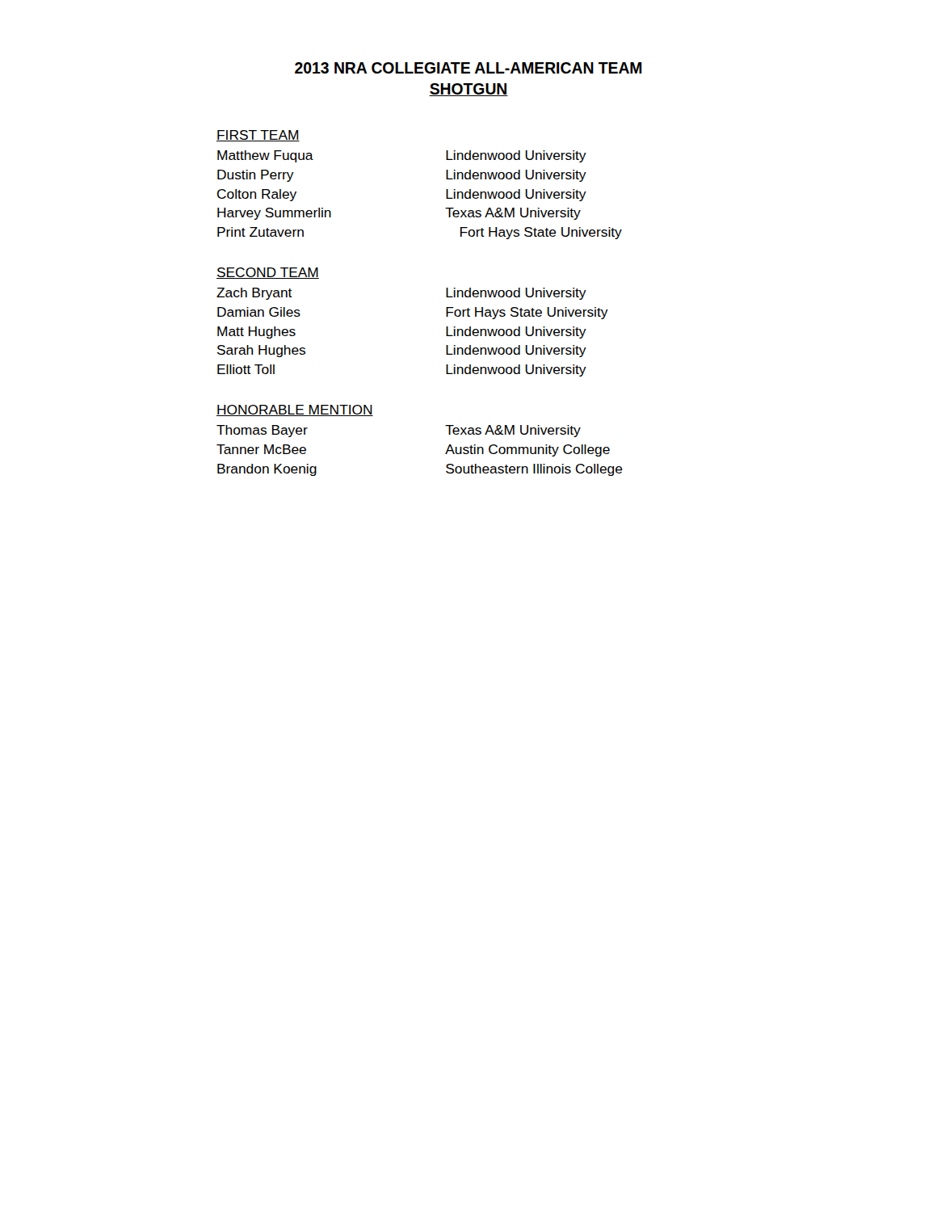2013 NRA COLLEGIATE ALL-AMERICAN TEAMSHOTGUN
FIRST TEAM
| Matthew Fuqua | Lindenwood University |
| Dustin Perry | Lindenwood University |
| Colton Raley | Lindenwood University |
| Harvey Summerlin | Texas A&M University |
| Print Zutavern | Fort Hays State University |
SECOND TEAM
| Zach Bryant | Lindenwood University |
| Damian Giles | Fort Hays State University |
| Matt Hughes | Lindenwood University |
| Sarah Hughes | Lindenwood University |
| Elliott Toll | Lindenwood University |
HONORABLE MENTION
| Thomas Bayer | Texas A&M University |
| Tanner McBee | Austin Community College |
| Brandon Koenig | Southeastern Illinois College |